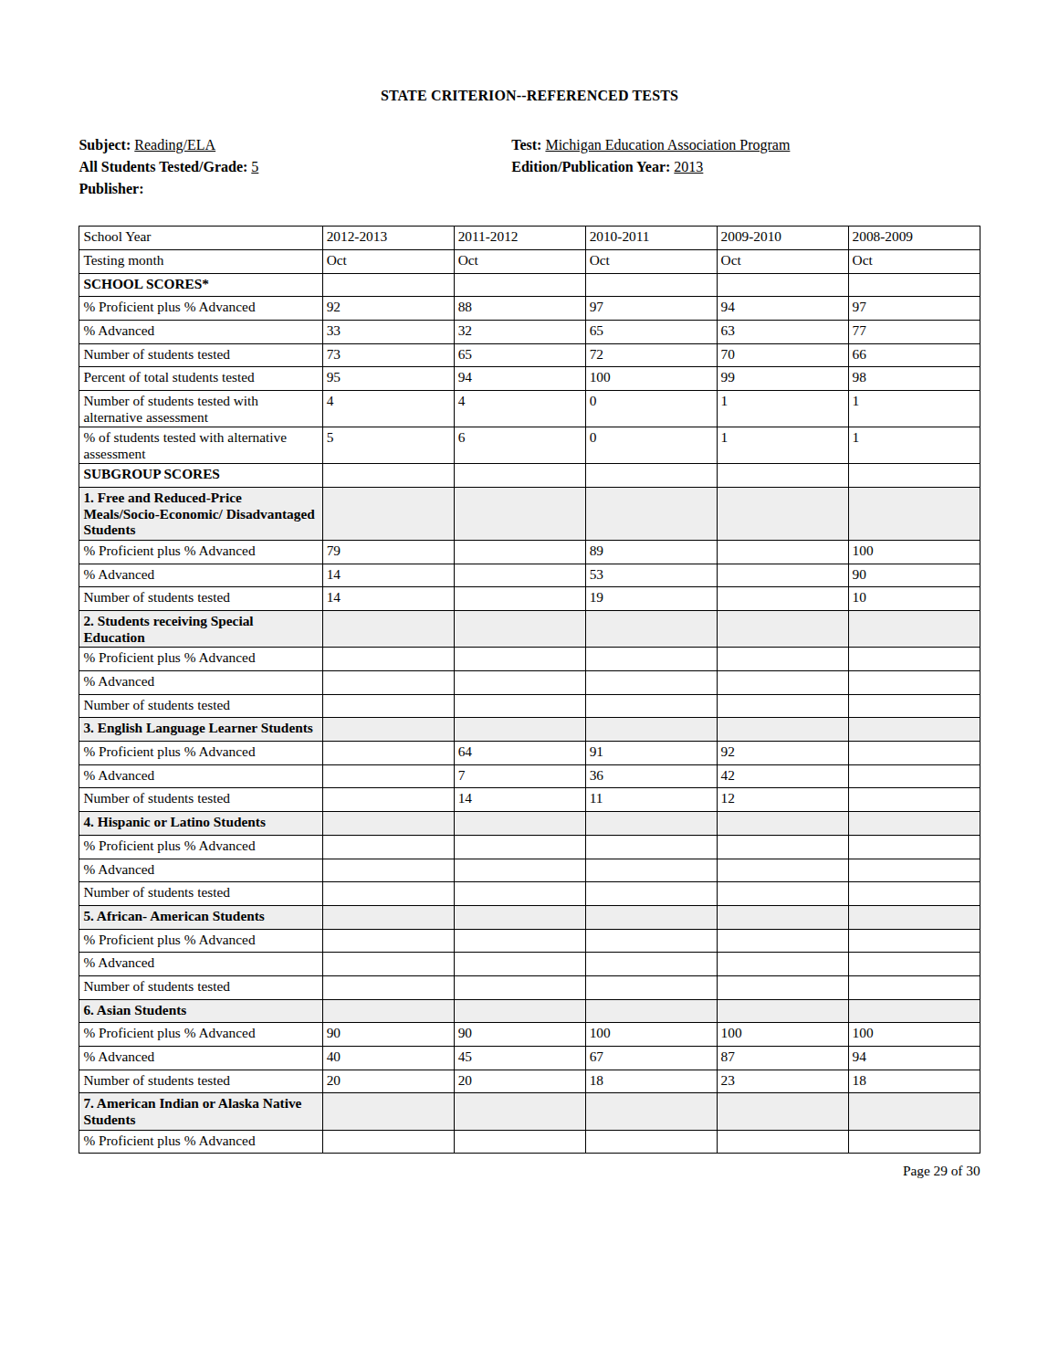STATE CRITERION--REFERENCED TESTS
| Subject: Reading/ELA | Test: Michigan Education Association Program |
| All Students Tested/Grade: 5 | Edition/Publication Year: 2013 |
| Publisher: | |
| School Year | 2012-2013 | 2011-2012 | 2010-2011 | 2009-2010 | 2008-2009 |
| Testing month | Oct | Oct | Oct | Oct | Oct |
| SCHOOL SCORES* | | | | | |
| % Proficient plus % Advanced | 92 | 88 | 97 | 94 | 97 |
| % Advanced | 33 | 32 | 65 | 63 | 77 |
| Number of students tested | 73 | 65 | 72 | 70 | 66 |
| Percent of total students tested | 95 | 94 | 100 | 99 | 98 |
| Number of students tested with alternative assessment | 4 | 4 | 0 | 1 | 1 |
| % of students tested with alternative assessment | 5 | 6 | 0 | 1 | 1 |
| SUBGROUP SCORES | | | | | |
| 1. Free and Reduced-Price Meals/Socio-Economic/ Disadvantaged Students | | | | | |
| % Proficient plus % Advanced | 79 | | 89 | | 100 |
| % Advanced | 14 | | 53 | | 90 |
| Number of students tested | 14 | | 19 | | 10 |
| 2. Students receiving Special Education | | | | | |
| % Proficient plus % Advanced | | | | | |
| % Advanced | | | | | |
| Number of students tested | | | | | |
| 3. English Language Learner Students | | | | | |
| % Proficient plus % Advanced | | 64 | 91 | 92 | |
| % Advanced | | 7 | 36 | 42 | |
| Number of students tested | | 14 | 11 | 12 | |
| 4. Hispanic or Latino Students | | | | | |
| % Proficient plus % Advanced | | | | | |
| % Advanced | | | | | |
| Number of students tested | | | | | |
| 5. African- American Students | | | | | |
| % Proficient plus % Advanced | | | | | |
| % Advanced | | | | | |
| Number of students tested | | | | | |
| 6. Asian Students | | | | | |
| % Proficient plus % Advanced | 90 | 90 | 100 | 100 | 100 |
| % Advanced | 40 | 45 | 67 | 87 | 94 |
| Number of students tested | 20 | 20 | 18 | 23 | 18 |
| 7. American Indian or Alaska Native Students | | | | | |
| % Proficient plus % Advanced | | | | | |
Page 29 of 30